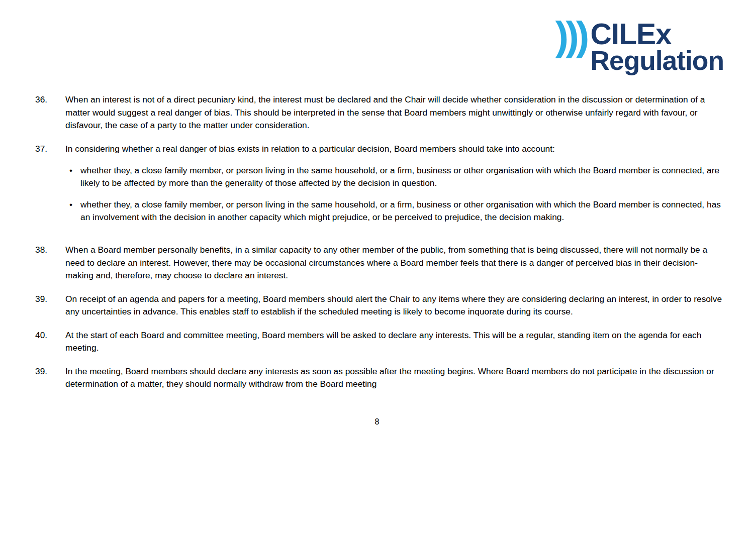))) CILEx
Regulation
36. When an interest is not of a direct pecuniary kind, the interest must be declared and the Chair will decide whether consideration in the discussion or determination of a matter would suggest a real danger of bias. This should be interpreted in the sense that Board members might unwittingly or otherwise unfairly regard with favour, or disfavour, the case of a party to the matter under consideration.
37. In considering whether a real danger of bias exists in relation to a particular decision, Board members should take into account:
whether they, a close family member, or person living in the same household, or a firm, business or other organisation with which the Board member is connected, are likely to be affected by more than the generality of those affected by the decision in question.
whether they, a close family member, or person living in the same household, or a firm, business or other organisation with which the Board member is connected, has an involvement with the decision in another capacity which might prejudice, or be perceived to prejudice, the decision making.
38. When a Board member personally benefits, in a similar capacity to any other member of the public, from something that is being discussed, there will not normally be a need to declare an interest. However, there may be occasional circumstances where a Board member feels that there is a danger of perceived bias in their decision-making and, therefore, may choose to declare an interest.
39. On receipt of an agenda and papers for a meeting, Board members should alert the Chair to any items where they are considering declaring an interest, in order to resolve any uncertainties in advance. This enables staff to establish if the scheduled meeting is likely to become inquorate during its course.
40. At the start of each Board and committee meeting, Board members will be asked to declare any interests. This will be a regular, standing item on the agenda for each meeting.
39. In the meeting, Board members should declare any interests as soon as possible after the meeting begins. Where Board members do not participate in the discussion or determination of a matter, they should normally withdraw from the Board meeting
8